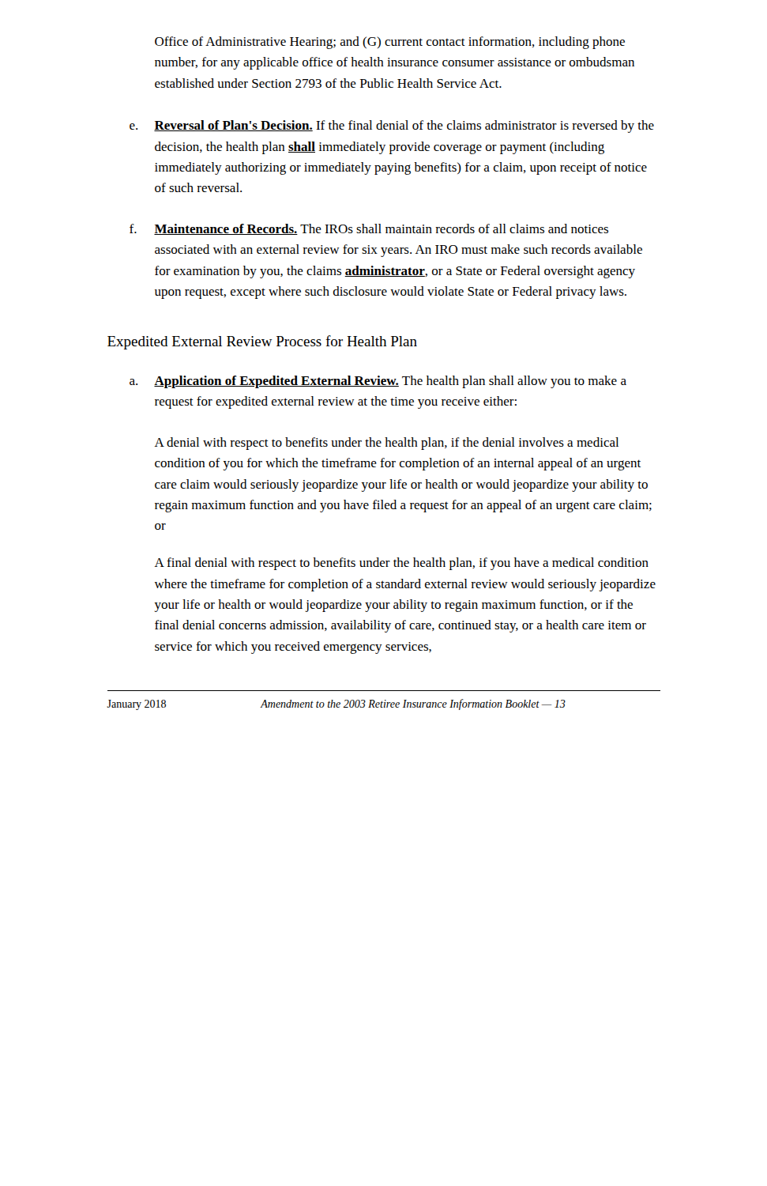Office of Administrative Hearing; and (G) current contact information, including phone number, for any applicable office of health insurance consumer assistance or ombudsman established under Section 2793 of the Public Health Service Act.
e. Reversal of Plan's Decision. If the final denial of the claims administrator is reversed by the decision, the health plan shall immediately provide coverage or payment (including immediately authorizing or immediately paying benefits) for a claim, upon receipt of notice of such reversal.
f. Maintenance of Records. The IROs shall maintain records of all claims and notices associated with an external review for six years. An IRO must make such records available for examination by you, the claims administrator, or a State or Federal oversight agency upon request, except where such disclosure would violate State or Federal privacy laws.
Expedited External Review Process for Health Plan
a. Application of Expedited External Review. The health plan shall allow you to make a request for expedited external review at the time you receive either:
A denial with respect to benefits under the health plan, if the denial involves a medical condition of you for which the timeframe for completion of an internal appeal of an urgent care claim would seriously jeopardize your life or health or would jeopardize your ability to regain maximum function and you have filed a request for an appeal of an urgent care claim; or
A final denial with respect to benefits under the health plan, if you have a medical condition where the timeframe for completion of a standard external review would seriously jeopardize your life or health or would jeopardize your ability to regain maximum function, or if the final denial concerns admission, availability of care, continued stay, or a health care item or service for which you received emergency services,
January 2018 Amendment to the 2003 Retiree Insurance Information Booklet — 13